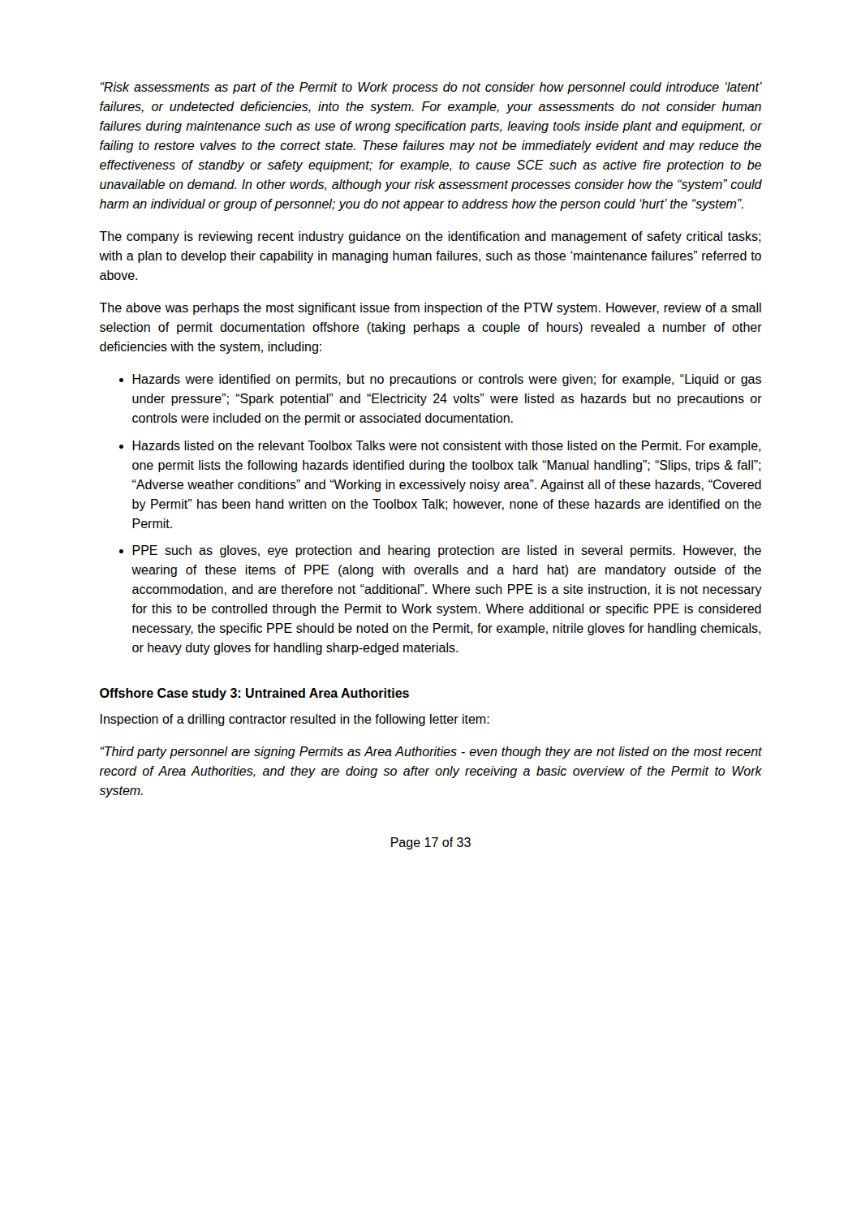“Risk assessments as part of the Permit to Work process do not consider how personnel could introduce ‘latent’ failures, or undetected deficiencies, into the system. For example, your assessments do not consider human failures during maintenance such as use of wrong specification parts, leaving tools inside plant and equipment, or failing to restore valves to the correct state. These failures may not be immediately evident and may reduce the effectiveness of standby or safety equipment; for example, to cause SCE such as active fire protection to be unavailable on demand. In other words, although your risk assessment processes consider how the “system” could harm an individual or group of personnel; you do not appear to address how the person could ‘hurt’ the “system”.
The company is reviewing recent industry guidance on the identification and management of safety critical tasks; with a plan to develop their capability in managing human failures, such as those ‘maintenance failures” referred to above.
The above was perhaps the most significant issue from inspection of the PTW system. However, review of a small selection of permit documentation offshore (taking perhaps a couple of hours) revealed a number of other deficiencies with the system, including:
Hazards were identified on permits, but no precautions or controls were given; for example, “Liquid or gas under pressure”; “Spark potential” and “Electricity 24 volts” were listed as hazards but no precautions or controls were included on the permit or associated documentation.
Hazards listed on the relevant Toolbox Talks were not consistent with those listed on the Permit. For example, one permit lists the following hazards identified during the toolbox talk “Manual handling”; “Slips, trips & fall”; “Adverse weather conditions” and “Working in excessively noisy area”. Against all of these hazards, “Covered by Permit” has been hand written on the Toolbox Talk; however, none of these hazards are identified on the Permit.
PPE such as gloves, eye protection and hearing protection are listed in several permits. However, the wearing of these items of PPE (along with overalls and a hard hat) are mandatory outside of the accommodation, and are therefore not “additional”. Where such PPE is a site instruction, it is not necessary for this to be controlled through the Permit to Work system. Where additional or specific PPE is considered necessary, the specific PPE should be noted on the Permit, for example, nitrile gloves for handling chemicals, or heavy duty gloves for handling sharp-edged materials.
Offshore Case study 3: Untrained Area Authorities
Inspection of a drilling contractor resulted in the following letter item:
“Third party personnel are signing Permits as Area Authorities - even though they are not listed on the most recent record of Area Authorities, and they are doing so after only receiving a basic overview of the Permit to Work system.
Page 17 of 33